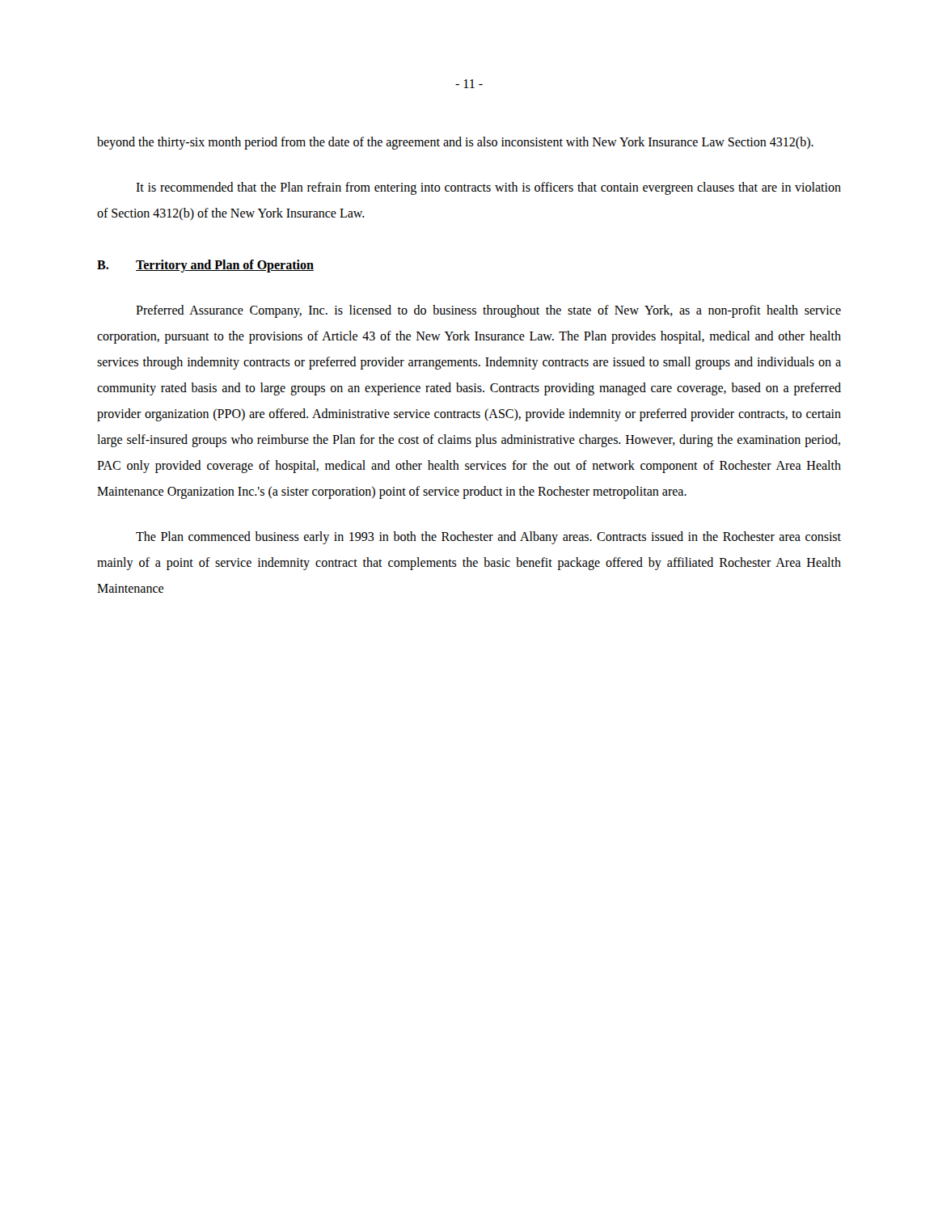- 11 -
beyond the thirty-six month period from the date of the agreement and is also inconsistent with New York Insurance Law Section 4312(b).
It is recommended that the Plan refrain from entering into contracts with is officers that contain evergreen clauses that are in violation of Section 4312(b) of the New York Insurance Law.
B. Territory and Plan of Operation
Preferred Assurance Company, Inc. is licensed to do business throughout the state of New York, as a non-profit health service corporation, pursuant to the provisions of Article 43 of the New York Insurance Law. The Plan provides hospital, medical and other health services through indemnity contracts or preferred provider arrangements. Indemnity contracts are issued to small groups and individuals on a community rated basis and to large groups on an experience rated basis. Contracts providing managed care coverage, based on a preferred provider organization (PPO) are offered. Administrative service contracts (ASC), provide indemnity or preferred provider contracts, to certain large self-insured groups who reimburse the Plan for the cost of claims plus administrative charges. However, during the examination period, PAC only provided coverage of hospital, medical and other health services for the out of network component of Rochester Area Health Maintenance Organization Inc.'s (a sister corporation) point of service product in the Rochester metropolitan area.
The Plan commenced business early in 1993 in both the Rochester and Albany areas. Contracts issued in the Rochester area consist mainly of a point of service indemnity contract that complements the basic benefit package offered by affiliated Rochester Area Health Maintenance